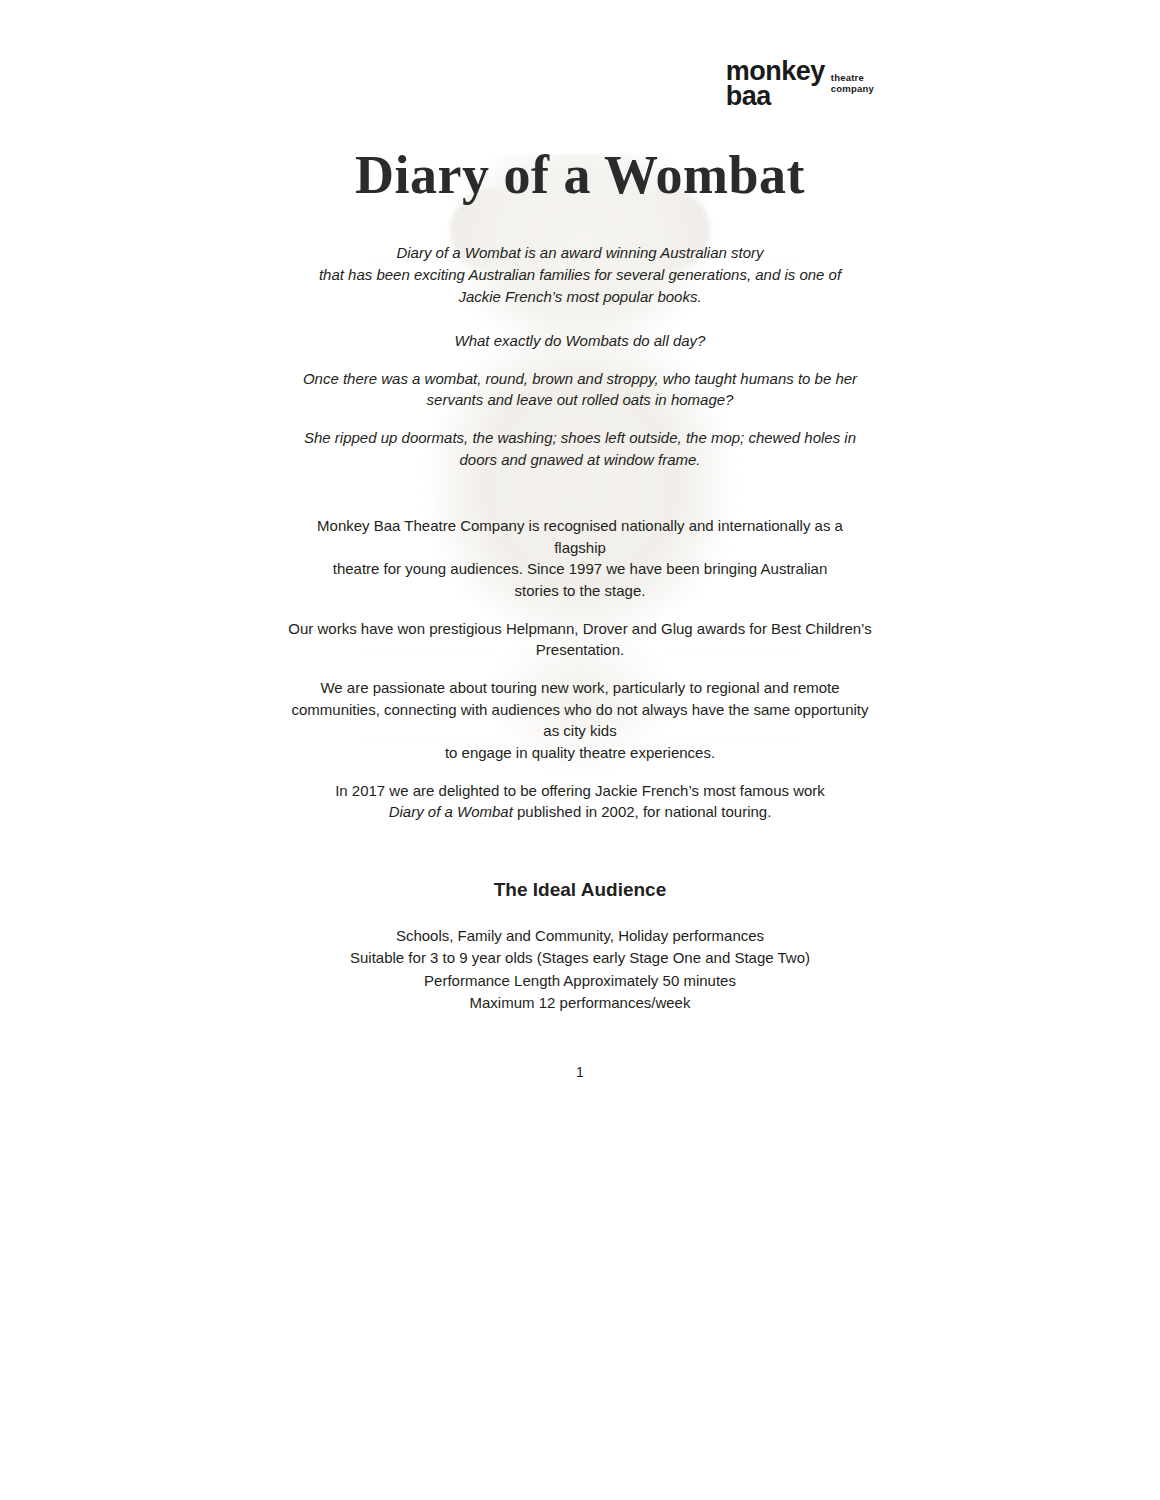monkey
baa theatre
company
Diary of a Wombat
Diary of a Wombat is an award winning Australian story
that has been exciting Australian families for several generations, and is one of
Jackie French’s most popular books.
What exactly do Wombats do all day?
Once there was a wombat, round, brown and stroppy, who taught humans to be her servants and leave out rolled oats in homage?
She ripped up doormats, the washing; shoes left outside, the mop; chewed holes in doors and gnawed at window frame.
Monkey Baa Theatre Company is recognised nationally and internationally as a flagship
theatre for young audiences. Since 1997 we have been bringing Australian stories to the stage.
Our works have won prestigious Helpmann, Drover and Glug awards for Best Children’s Presentation.
We are passionate about touring new work, particularly to regional and remote communities, connecting with audiences who do not always have the same opportunity as city kids
to engage in quality theatre experiences.
In 2017 we are delighted to be offering Jackie French’s most famous work
Diary of a Wombat published in 2002, for national touring.
The Ideal Audience
Schools, Family and Community, Holiday performances
Suitable for 3 to 9 year olds (Stages early Stage One and Stage Two)
Performance Length Approximately 50 minutes
Maximum 12 performances/week
1